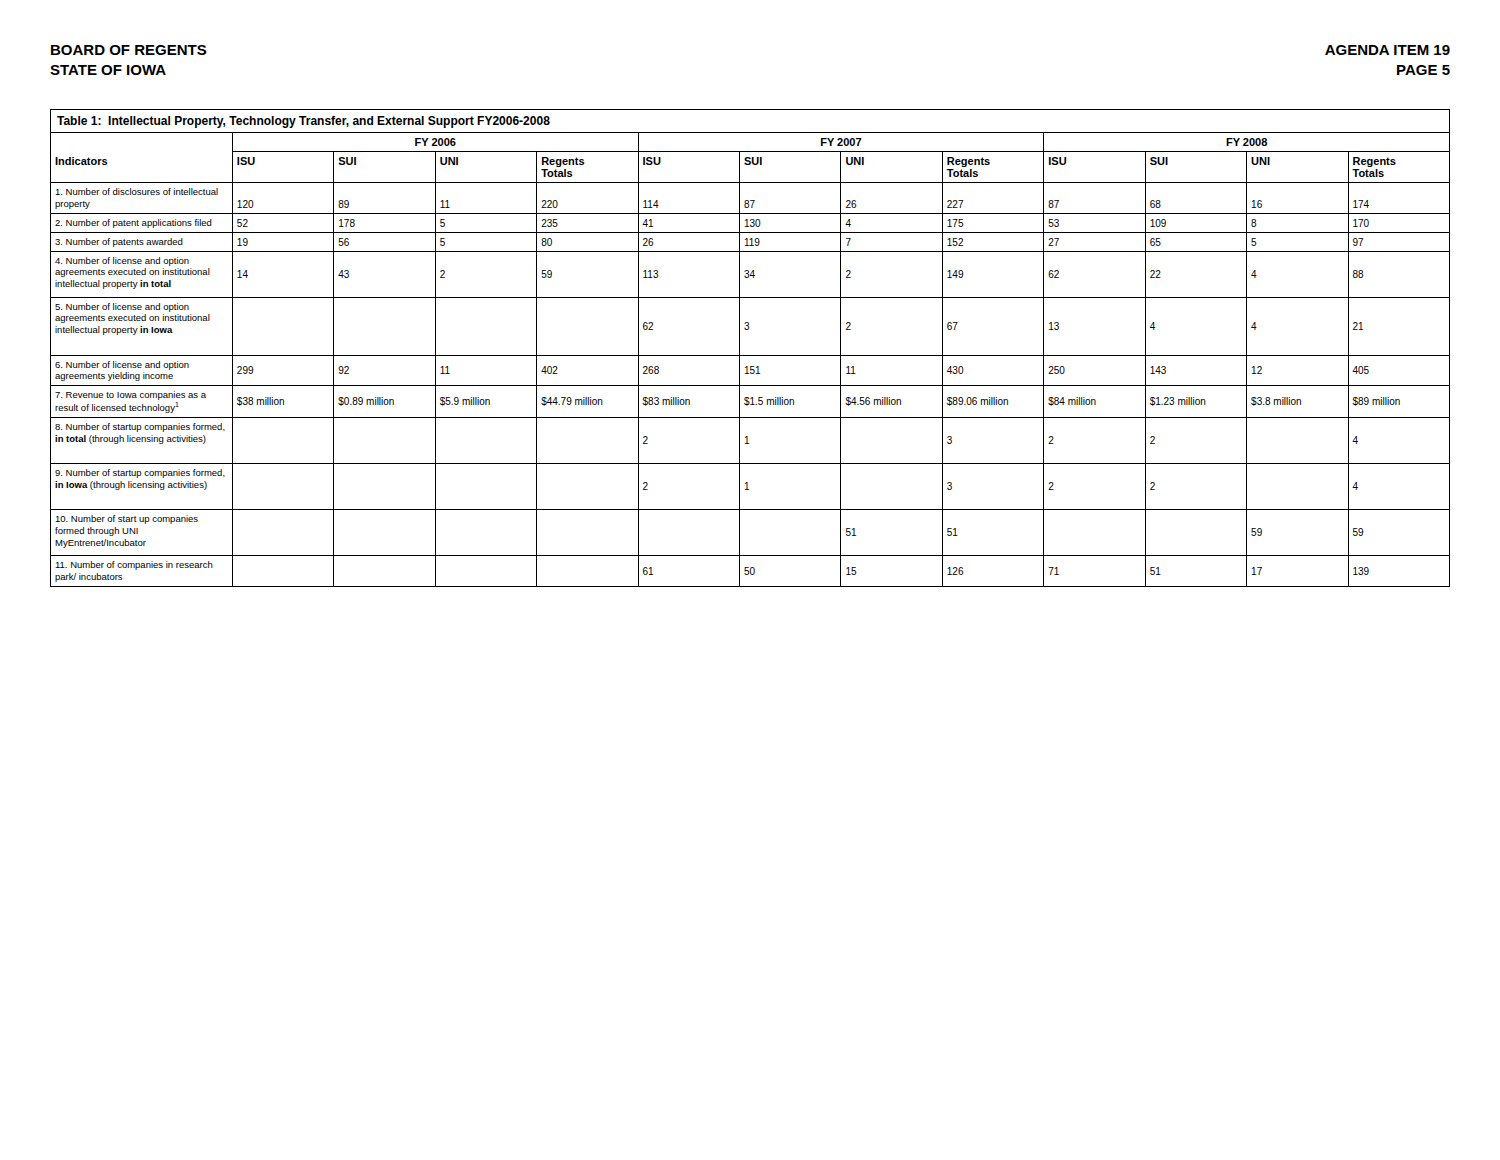BOARD OF REGENTS
STATE OF IOWA
AGENDA ITEM 19
PAGE 5
| Table 1: Intellectual Property, Technology Transfer, and External Support FY2006-2008 |
| | FY 2006 | FY 2007 | FY 2008 |
| Indicators | ISU | SUI | UNI | Regents Totals | ISU | SUI | UNI | Regents Totals | ISU | SUI | UNI | Regents Totals |
| 1. Number of disclosures of intellectual property | 120 | 89 | 11 | 220 | 114 | 87 | 26 | 227 | 87 | 68 | 16 | 174 |
| 2. Number of patent applications filed | 52 | 178 | 5 | 235 | 41 | 130 | 4 | 175 | 53 | 109 | 8 | 170 |
| 3. Number of patents awarded | 19 | 56 | 5 | 80 | 26 | 119 | 7 | 152 | 27 | 65 | 5 | 97 |
| 4. Number of license and option agreements executed on institutional intellectual property in total | 14 | 43 | 2 | 59 | 113 | 34 | 2 | 149 | 62 | 22 | 4 | 88 |
| 5. Number of license and option agreements executed on institutional intellectual property in Iowa | | | | | 62 | 3 | 2 | 67 | 13 | 4 | 4 | 21 |
| 6. Number of license and option agreements yielding income | 299 | 92 | 11 | 402 | 268 | 151 | 11 | 430 | 250 | 143 | 12 | 405 |
| 7. Revenue to Iowa companies as a result of licensed technology 1 | $38 million | $0.89 million | $5.9 million | $44.79 million | $83 million | $1.5 million | $4.56 million | $89.06 million | $84 million | $1.23 million | $3.8 million | $89 million |
| 8. Number of startup companies formed, in total (through licensing activities) | | | | | 2 | 1 | | 3 | 2 | 2 | | 4 |
| 9. Number of startup companies formed, in Iowa (through licensing activities) | | | | | 2 | 1 | | 3 | 2 | 2 | | 4 |
| 10. Number of start up companies formed through UNI MyEntrenet/Incubator | | | | | | | 51 | 51 | | | 59 | 59 |
| 11. Number of companies in research park/ incubators | | | | | 61 | 50 | 15 | 126 | 71 | 51 | 17 | 139 |